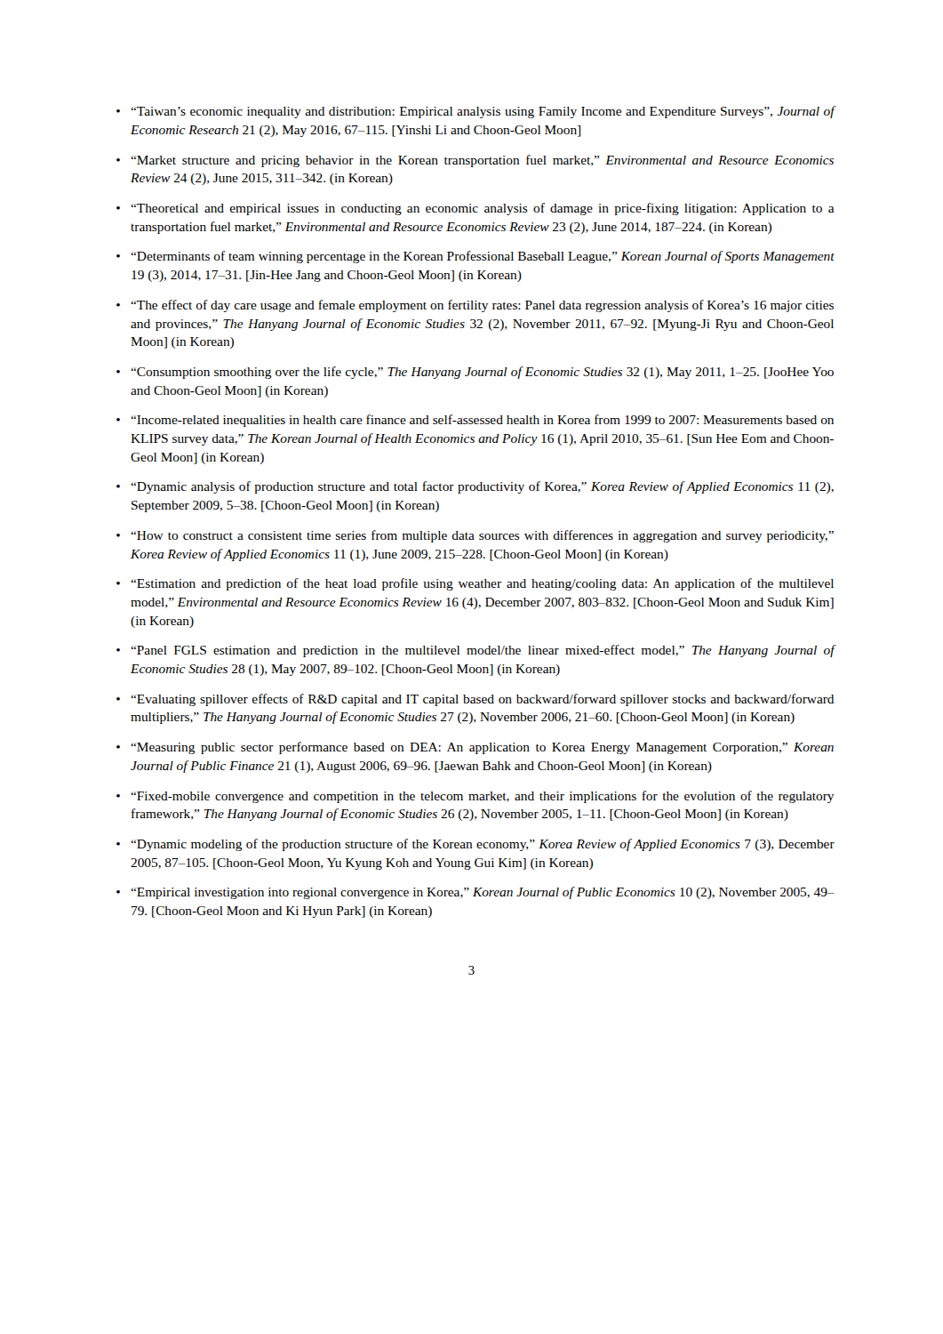“Taiwan’s economic inequality and distribution: Empirical analysis using Family Income and Expenditure Surveys”, Journal of Economic Research 21 (2), May 2016, 67–115. [Yinshi Li and Choon-Geol Moon]
“Market structure and pricing behavior in the Korean transportation fuel market,” Environmental and Resource Economics Review 24 (2), June 2015, 311–342. (in Korean)
“Theoretical and empirical issues in conducting an economic analysis of damage in price-fixing litigation: Application to a transportation fuel market,” Environmental and Resource Economics Review 23 (2), June 2014, 187–224. (in Korean)
“Determinants of team winning percentage in the Korean Professional Baseball League,” Korean Journal of Sports Management 19 (3), 2014, 17–31. [Jin-Hee Jang and Choon-Geol Moon] (in Korean)
“The effect of day care usage and female employment on fertility rates: Panel data regression analysis of Korea’s 16 major cities and provinces,” The Hanyang Journal of Economic Studies 32 (2), November 2011, 67–92. [Myung-Ji Ryu and Choon-Geol Moon] (in Korean)
“Consumption smoothing over the life cycle,” The Hanyang Journal of Economic Studies 32 (1), May 2011, 1–25. [JooHee Yoo and Choon-Geol Moon] (in Korean)
“Income-related inequalities in health care finance and self-assessed health in Korea from 1999 to 2007: Measurements based on KLIPS survey data,” The Korean Journal of Health Economics and Policy 16 (1), April 2010, 35–61. [Sun Hee Eom and Choon-Geol Moon] (in Korean)
“Dynamic analysis of production structure and total factor productivity of Korea,” Korea Review of Applied Economics 11 (2), September 2009, 5–38. [Choon-Geol Moon] (in Korean)
“How to construct a consistent time series from multiple data sources with differences in aggregation and survey periodicity,” Korea Review of Applied Economics 11 (1), June 2009, 215–228. [Choon-Geol Moon] (in Korean)
“Estimation and prediction of the heat load profile using weather and heating/cooling data: An application of the multilevel model,” Environmental and Resource Economics Review 16 (4), December 2007, 803–832. [Choon-Geol Moon and Suduk Kim] (in Korean)
“Panel FGLS estimation and prediction in the multilevel model/the linear mixed-effect model,” The Hanyang Journal of Economic Studies 28 (1), May 2007, 89–102. [Choon-Geol Moon] (in Korean)
“Evaluating spillover effects of R&D capital and IT capital based on backward/forward spillover stocks and backward/forward multipliers,” The Hanyang Journal of Economic Studies 27 (2), November 2006, 21–60. [Choon-Geol Moon] (in Korean)
“Measuring public sector performance based on DEA: An application to Korea Energy Management Corporation,” Korean Journal of Public Finance 21 (1), August 2006, 69–96. [Jaewan Bahk and Choon-Geol Moon] (in Korean)
“Fixed-mobile convergence and competition in the telecom market, and their implications for the evolution of the regulatory framework,” The Hanyang Journal of Economic Studies 26 (2), November 2005, 1–11. [Choon-Geol Moon] (in Korean)
“Dynamic modeling of the production structure of the Korean economy,” Korea Review of Applied Economics 7 (3), December 2005, 87–105. [Choon-Geol Moon, Yu Kyung Koh and Young Gui Kim] (in Korean)
“Empirical investigation into regional convergence in Korea,” Korean Journal of Public Economics 10 (2), November 2005, 49–79. [Choon-Geol Moon and Ki Hyun Park] (in Korean)
3